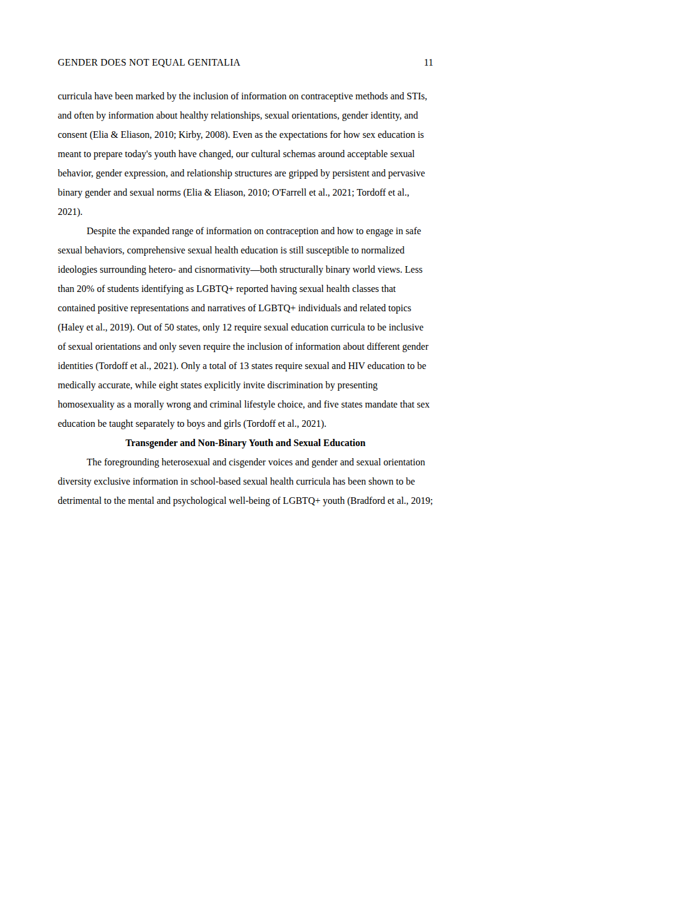Gender Does Not Equal Genitalia 11
curricula have been marked by the inclusion of information on contraceptive methods and STIs, and often by information about healthy relationships, sexual orientations, gender identity, and consent (Elia & Eliason, 2010; Kirby, 2008). Even as the expectations for how sex education is meant to prepare today's youth have changed, our cultural schemas around acceptable sexual behavior, gender expression, and relationship structures are gripped by persistent and pervasive binary gender and sexual norms (Elia & Eliason, 2010; O'Farrell et al., 2021; Tordoff et al., 2021).
Despite the expanded range of information on contraception and how to engage in safe sexual behaviors, comprehensive sexual health education is still susceptible to normalized ideologies surrounding hetero- and cisnormativity—both structurally binary world views. Less than 20% of students identifying as LGBTQ+ reported having sexual health classes that contained positive representations and narratives of LGBTQ+ individuals and related topics (Haley et al., 2019). Out of 50 states, only 12 require sexual education curricula to be inclusive of sexual orientations and only seven require the inclusion of information about different gender identities (Tordoff et al., 2021). Only a total of 13 states require sexual and HIV education to be medically accurate, while eight states explicitly invite discrimination by presenting homosexuality as a morally wrong and criminal lifestyle choice, and five states mandate that sex education be taught separately to boys and girls (Tordoff et al., 2021).
Transgender and Non-Binary Youth and Sexual Education
The foregrounding heterosexual and cisgender voices and gender and sexual orientation diversity exclusive information in school-based sexual health curricula has been shown to be detrimental to the mental and psychological well-being of LGBTQ+ youth (Bradford et al., 2019;